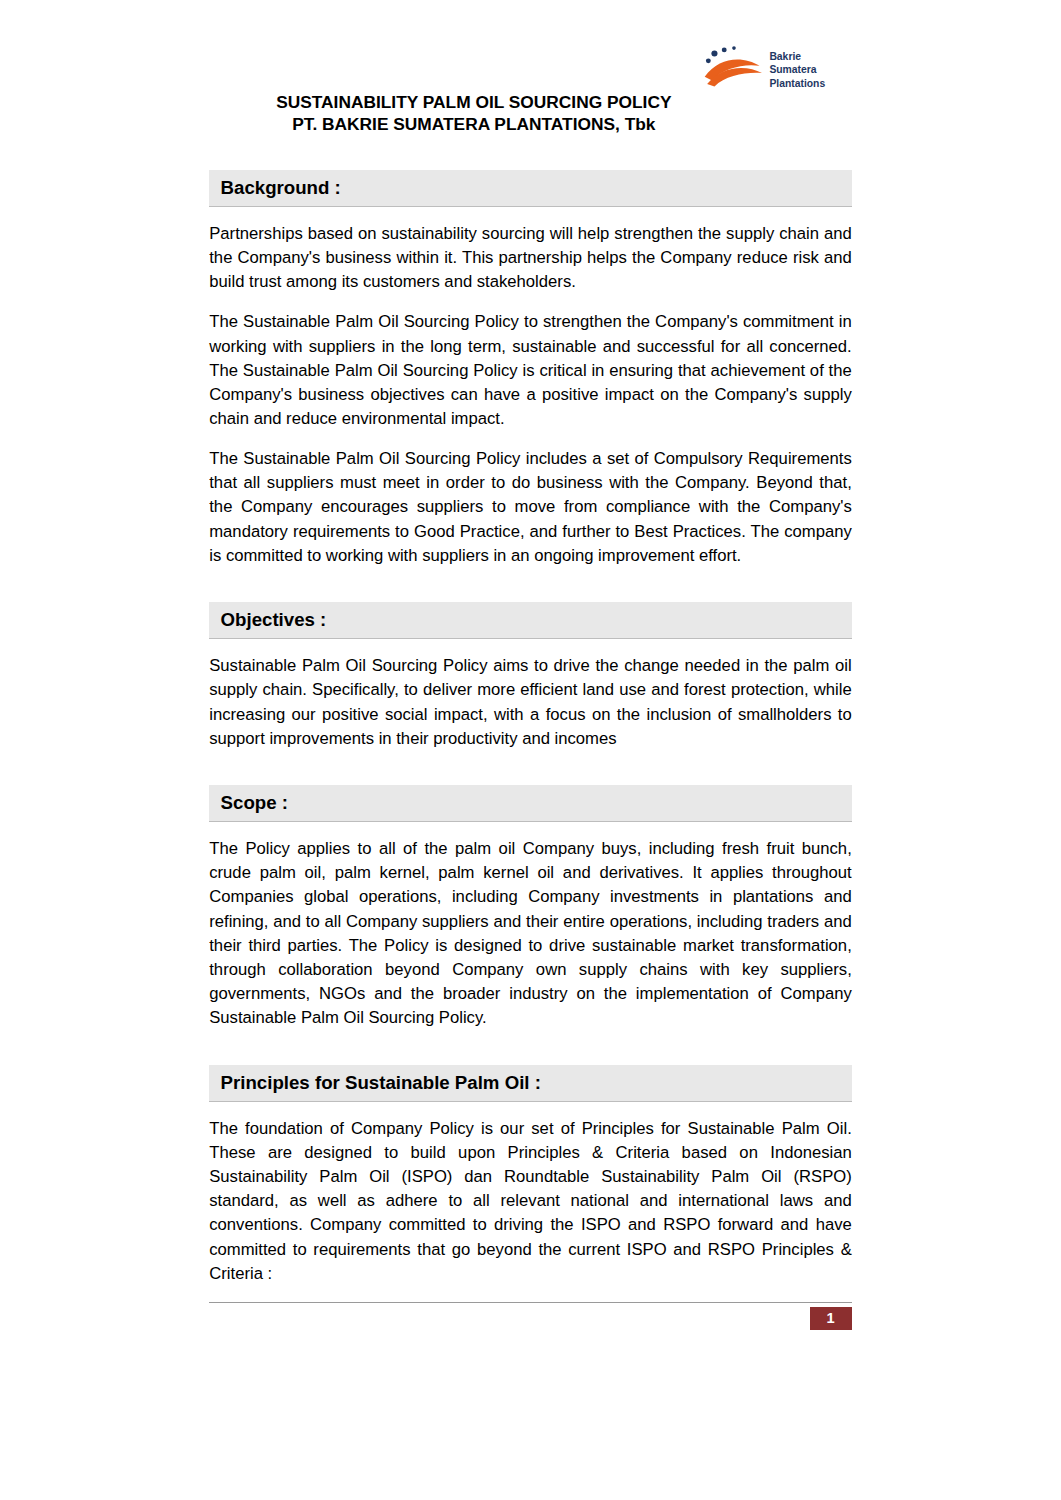Bakrie Sumatera Plantations
SUSTAINABILITY PALM OIL SOURCING POLICY PT. BAKRIE SUMATERA PLANTATIONS, Tbk
Background :
Partnerships based on sustainability sourcing will help strengthen the supply chain and the Company's business within it. This partnership helps the Company reduce risk and build trust among its customers and stakeholders.
The Sustainable Palm Oil Sourcing Policy to strengthen the Company's commitment in working with suppliers in the long term, sustainable and successful for all concerned. The Sustainable Palm Oil Sourcing Policy is critical in ensuring that achievement of the Company's business objectives can have a positive impact on the Company's supply chain and reduce environmental impact.
The Sustainable Palm Oil Sourcing Policy includes a set of Compulsory Requirements that all suppliers must meet in order to do business with the Company. Beyond that, the Company encourages suppliers to move from compliance with the Company's mandatory requirements to Good Practice, and further to Best Practices. The company is committed to working with suppliers in an ongoing improvement effort.
Objectives :
Sustainable Palm Oil Sourcing Policy aims to drive the change needed in the palm oil supply chain. Specifically, to deliver more efficient land use and forest protection, while increasing our positive social impact, with a focus on the inclusion of smallholders to support improvements in their productivity and incomes
Scope :
The Policy applies to all of the palm oil Company buys, including fresh fruit bunch, crude palm oil, palm kernel, palm kernel oil and derivatives. It applies throughout Companies global operations, including Company investments in plantations and refining, and to all Company suppliers and their entire operations, including traders and their third parties. The Policy is designed to drive sustainable market transformation, through collaboration beyond Company own supply chains with key suppliers, governments, NGOs and the broader industry on the implementation of Company Sustainable Palm Oil Sourcing Policy.
Principles for Sustainable Palm Oil :
The foundation of Company Policy is our set of Principles for Sustainable Palm Oil. These are designed to build upon Principles & Criteria based on Indonesian Sustainability Palm Oil (ISPO) dan Roundtable Sustainability Palm Oil (RSPO) standard, as well as adhere to all relevant national and international laws and conventions. Company committed to driving the ISPO and RSPO forward and have committed to requirements that go beyond the current ISPO and RSPO Principles & Criteria :
1